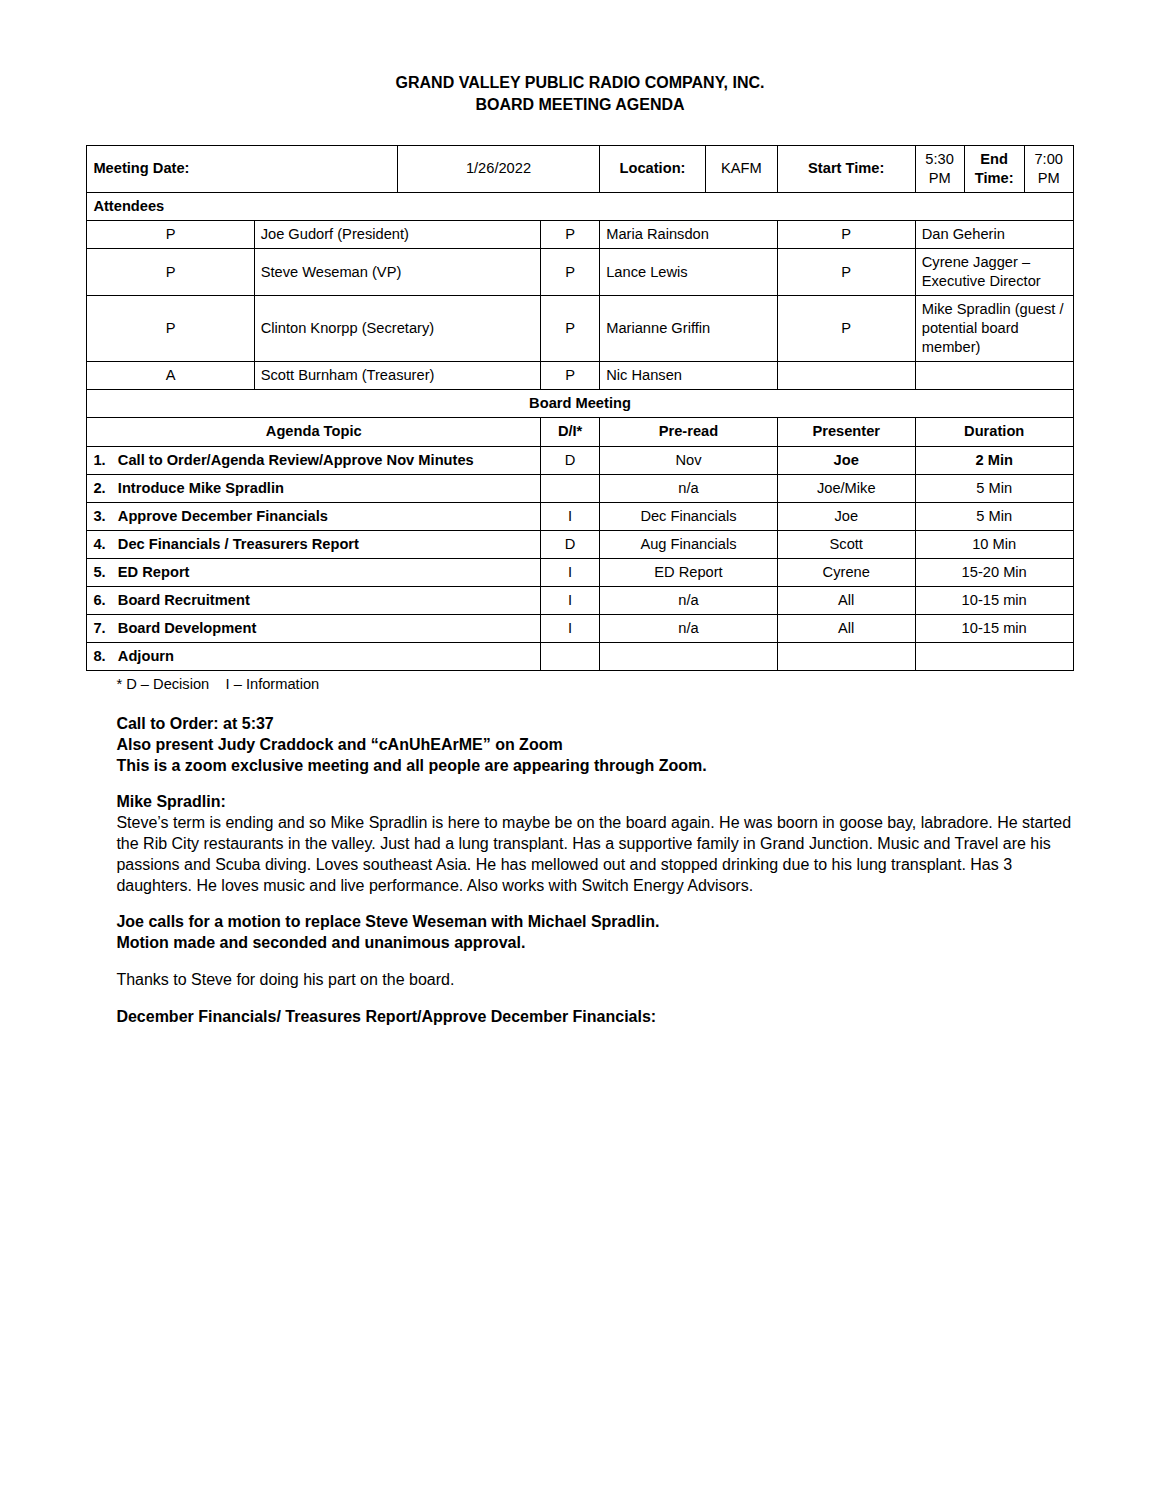GRAND VALLEY PUBLIC RADIO COMPANY, INC.
BOARD MEETING AGENDA
| Meeting Date: | 1/26/2022 | Location: | KAFM | Start Time: | 5:30 PM | End Time: | 7:00 PM |
| Attendees |
| P | Joe Gudorf (President) | P | Maria Rainsdon | P | Dan Geherin |
| P | Steve Weseman (VP) | P | Lance Lewis | P | Cyrene Jagger – Executive Director |
| P | Clinton Knorpp (Secretary) | P | Marianne Griffin | P | Mike Spradlin (guest / potential board member) |
| A | Scott Burnham (Treasurer) | P | Nic Hansen | | |
| Board Meeting |
| Agenda Topic | D/I* | Pre-read | Presenter | Duration |
| 1. Call to Order/Agenda Review/Approve Nov Minutes | D | Nov | Joe | 2 Min |
| 2. Introduce Mike Spradlin | | n/a | Joe/Mike | 5 Min |
| 3. Approve December Financials | I | Dec Financials | Joe | 5 Min |
| 4. Dec Financials / Treasurers Report | D | Aug Financials | Scott | 10 Min |
| 5. ED Report | I | ED Report | Cyrene | 15-20 Min |
| 6. Board Recruitment | I | n/a | All | 10-15 min |
| 7. Board Development | I | n/a | All | 10-15 min |
| 8. Adjourn | | | | |
* D – Decision I – Information
Call to Order: at 5:37
Also present Judy Craddock and “cAnUhEArME” on Zoom
This is a zoom exclusive meeting and all people are appearing through Zoom.
Mike Spradlin:
Steve’s term is ending and so Mike Spradlin is here to maybe be on the board again. He was boorn in goose bay, labradore. He started the Rib City restaurants in the valley. Just had a lung transplant. Has a supportive family in Grand Junction. Music and Travel are his passions and Scuba diving. Loves southeast Asia. He has mellowed out and stopped drinking due to his lung transplant. Has 3 daughters. He loves music and live performance. Also works with Switch Energy Advisors.
Joe calls for a motion to replace Steve Weseman with Michael Spradlin.
Motion made and seconded and unanimous approval.
Thanks to Steve for doing his part on the board.
December Financials/ Treasures Report/Approve December Financials: